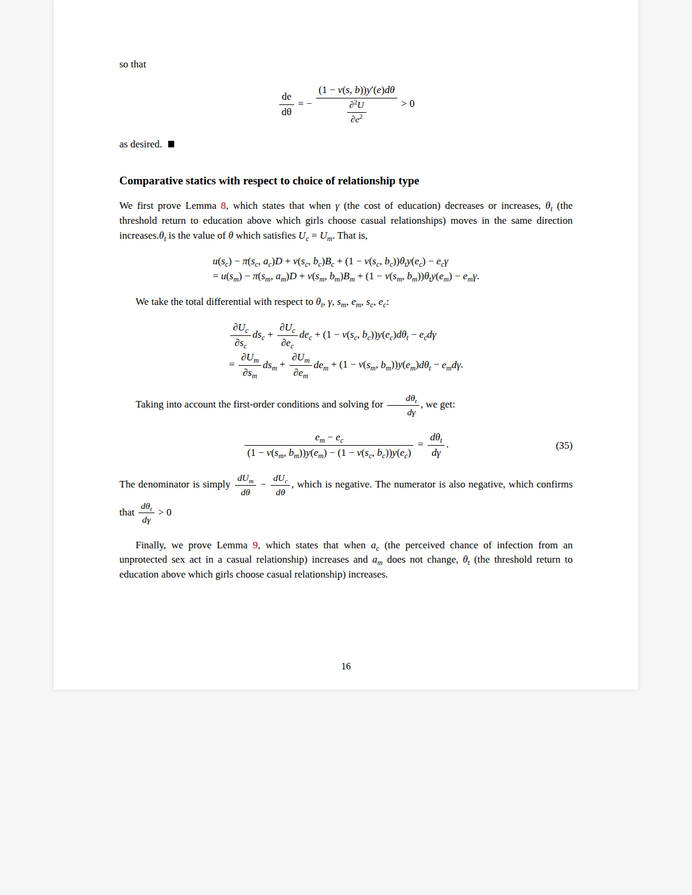so that
de dθ = − (1 − v(s, b))y′(e)dθ∂2U∂e2 > 0
as desired.
Comparative statics with respect to choice of relationship type
We first prove Lemma 8, which states that when γ (the cost of education) decreases or increases, θt (the threshold return to education above which girls choose casual relationships) moves in the same direction increases.θt is the value of θ which satisfies Uc = Um. That is,
u(sc) − π(sc, ac)D + v(sc, bc)Bc + (1 − v(sc, bc))θty(ec) − ecγ
= u(sm) − π(sm, am)D + v(sm, bm)Bm + (1 − v(sm, bm))θty(em) − emγ.
We take the total differential with respect to θt, γ, sm, em, sc, ec:
∂Uc∂sc dsc + ∂Uc∂ec dec + (1 − v(sc, bc))y(ec)dθt − ecdγ
= ∂Um∂sm dsm + ∂Um∂em dem + (1 − v(sm, bm))y(em)dθt − emdγ.
Taking into account the first-order conditions and solving for dθt dγ, we get:
em − ec(1 − v(sm, bm))y(em) − (1 − v(sc, bc))y(ec) = dθt dγ. (35)
The denominator is simply dUm dθ − dUc dθ, which is negative. The numerator is also negative, which confirms that dθt dγ > 0
Finally, we prove Lemma 9, which states that when ac (the perceived chance of infection from an unprotected sex act in a casual relationship) increases and am does not change, θt (the threshold return to education above which girls choose casual relationship) increases.
16